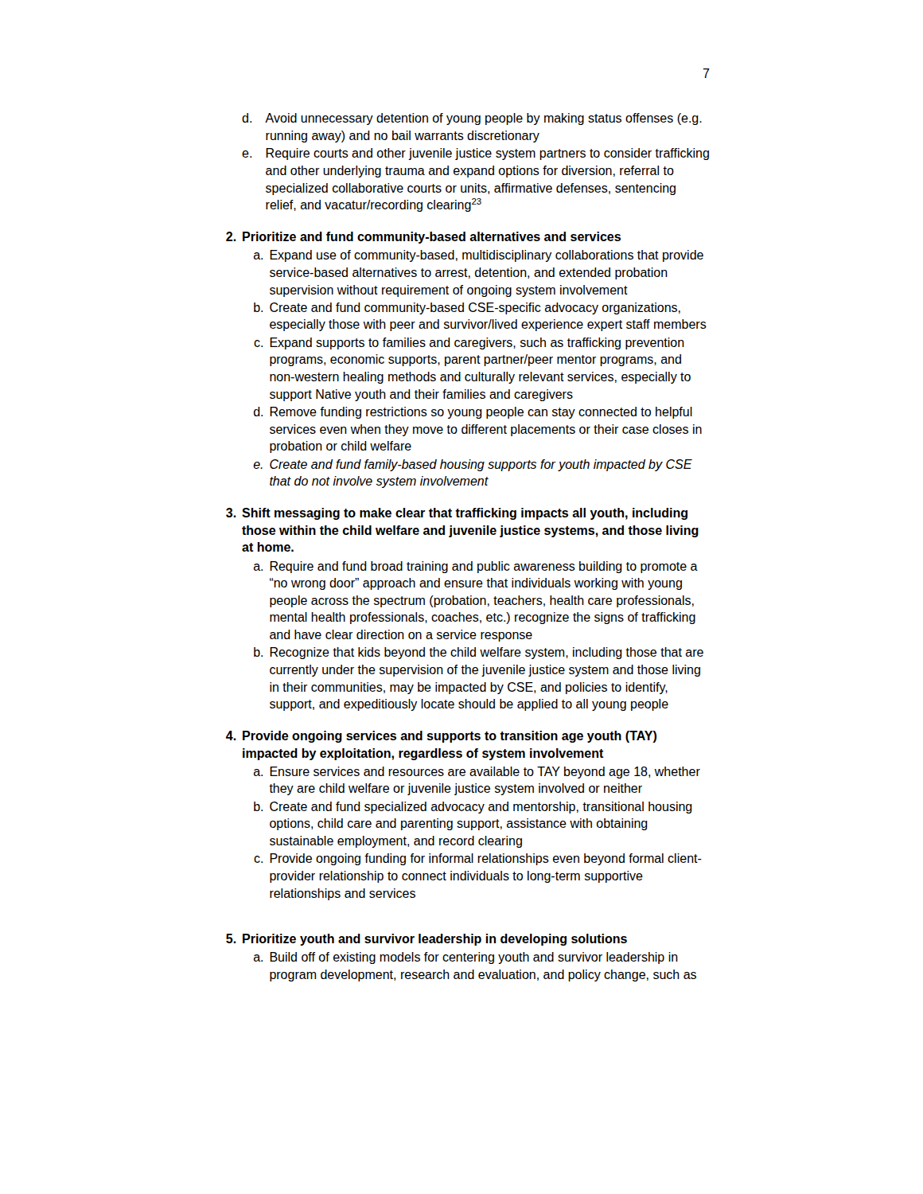7
d. Avoid unnecessary detention of young people by making status offenses (e.g. running away) and no bail warrants discretionary
e. Require courts and other juvenile justice system partners to consider trafficking and other underlying trauma and expand options for diversion, referral to specialized collaborative courts or units, affirmative defenses, sentencing relief, and vacatur/recording clearing23
Prioritize and fund community-based alternatives and services
Expand use of community-based, multidisciplinary collaborations that provide service-based alternatives to arrest, detention, and extended probation supervision without requirement of ongoing system involvement
Create and fund community-based CSE-specific advocacy organizations, especially those with peer and survivor/lived experience expert staff members
Expand supports to families and caregivers, such as trafficking prevention programs, economic supports, parent partner/peer mentor programs, and non-western healing methods and culturally relevant services, especially to support Native youth and their families and caregivers
Remove funding restrictions so young people can stay connected to helpful services even when they move to different placements or their case closes in probation or child welfare
Create and fund family-based housing supports for youth impacted by CSE that do not involve system involvement
Shift messaging to make clear that trafficking impacts all youth, including those within the child welfare and juvenile justice systems, and those living at home.
Require and fund broad training and public awareness building to promote a “no wrong door” approach and ensure that individuals working with young people across the spectrum (probation, teachers, health care professionals, mental health professionals, coaches, etc.) recognize the signs of trafficking and have clear direction on a service response
Recognize that kids beyond the child welfare system, including those that are currently under the supervision of the juvenile justice system and those living in their communities, may be impacted by CSE, and policies to identify, support, and expeditiously locate should be applied to all young people
Provide ongoing services and supports to transition age youth (TAY) impacted by exploitation, regardless of system involvement
Ensure services and resources are available to TAY beyond age 18, whether they are child welfare or juvenile justice system involved or neither
Create and fund specialized advocacy and mentorship, transitional housing options, child care and parenting support, assistance with obtaining sustainable employment, and record clearing
Provide ongoing funding for informal relationships even beyond formal client-provider relationship to connect individuals to long-term supportive relationships and services
Prioritize youth and survivor leadership in developing solutions
Build off of existing models for centering youth and survivor leadership in program development, research and evaluation, and policy change, such as